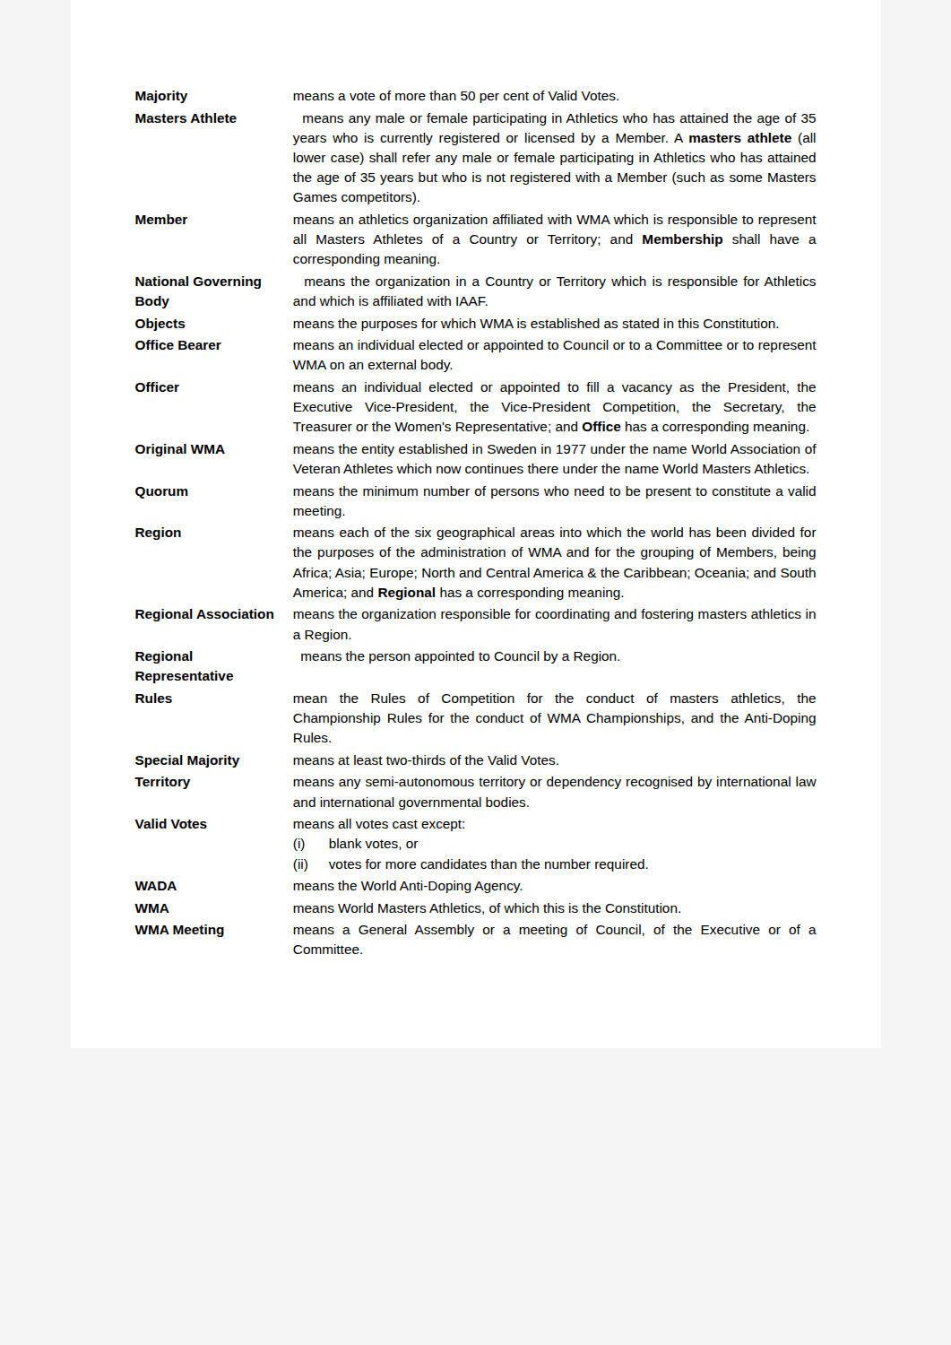Majority
means a vote of more than 50 per cent of Valid Votes.
Masters Athlete
means any male or female participating in Athletics who has attained the age of 35 years who is currently registered or licensed by a Member. A masters athlete (all lower case) shall refer any male or female participating in Athletics who has attained the age of 35 years but who is not registered with a Member (such as some Masters Games competitors).
Member
means an athletics organization affiliated with WMA which is responsible to represent all Masters Athletes of a Country or Territory; and Membership shall have a corresponding meaning.
National Governing Body
means the organization in a Country or Territory which is responsible for Athletics and which is affiliated with IAAF.
Objects
means the purposes for which WMA is established as stated in this Constitution.
Office Bearer
means an individual elected or appointed to Council or to a Committee or to represent WMA on an external body.
Officer
means an individual elected or appointed to fill a vacancy as the President, the Executive Vice-President, the Vice-President Competition, the Secretary, the Treasurer or the Women's Representative; and Office has a corresponding meaning.
Original WMA
means the entity established in Sweden in 1977 under the name World Association of Veteran Athletes which now continues there under the name World Masters Athletics.
Quorum
means the minimum number of persons who need to be present to constitute a valid meeting.
Region
means each of the six geographical areas into which the world has been divided for the purposes of the administration of WMA and for the grouping of Members, being Africa; Asia; Europe; North and Central America & the Caribbean; Oceania; and South America; and Regional has a corresponding meaning.
Regional Association
means the organization responsible for coordinating and fostering masters athletics in a Region.
Regional Representative
means the person appointed to Council by a Region.
Rules
mean the Rules of Competition for the conduct of masters athletics, the Championship Rules for the conduct of WMA Championships, and the Anti-Doping Rules.
Special Majority
means at least two-thirds of the Valid Votes.
Territory
means any semi-autonomous territory or dependency recognised by international law and international governmental bodies.
Valid Votes
means all votes cast except:
(i) blank votes, or
(ii) votes for more candidates than the number required.
WADA
means the World Anti-Doping Agency.
WMA
means World Masters Athletics, of which this is the Constitution.
WMA Meeting
means a General Assembly or a meeting of Council, of the Executive or of a Committee.